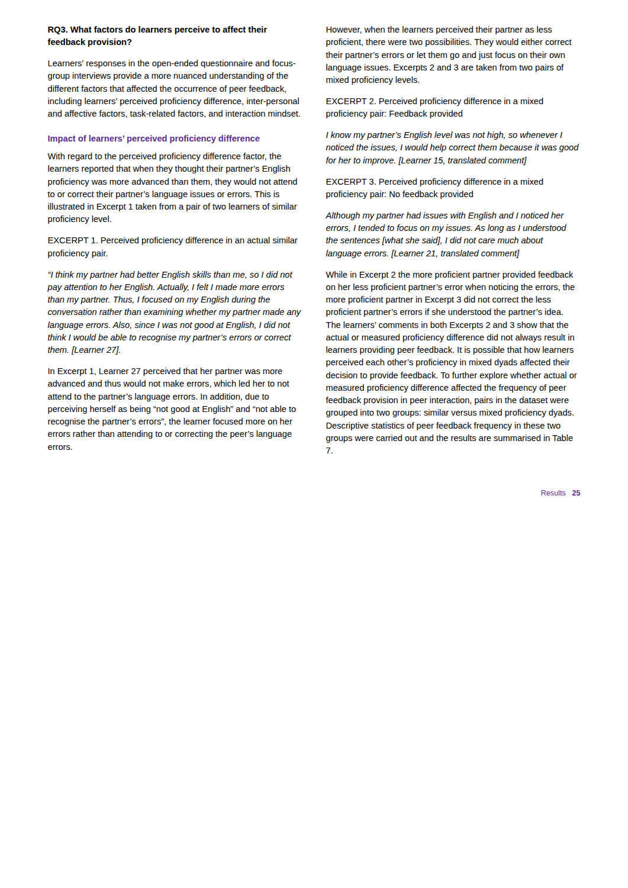RQ3. What factors do learners perceive to affect their feedback provision?
Learners’ responses in the open-ended questionnaire and focus-group interviews provide a more nuanced understanding of the different factors that affected the occurrence of peer feedback, including learners’ perceived proficiency difference, inter-personal and affective factors, task-related factors, and interaction mindset.
Impact of learners’ perceived proficiency difference
With regard to the perceived proficiency difference factor, the learners reported that when they thought their partner’s English proficiency was more advanced than them, they would not attend to or correct their partner’s language issues or errors. This is illustrated in Excerpt 1 taken from a pair of two learners of similar proficiency level.
EXCERPT 1. Perceived proficiency difference in an actual similar proficiency pair.
“I think my partner had better English skills than me, so I did not pay attention to her English. Actually, I felt I made more errors than my partner. Thus, I focused on my English during the conversation rather than examining whether my partner made any language errors. Also, since I was not good at English, I did not think I would be able to recognise my partner’s errors or correct them. [Learner 27].
In Excerpt 1, Learner 27 perceived that her partner was more advanced and thus would not make errors, which led her to not attend to the partner’s language errors. In addition, due to perceiving herself as being “not good at English” and “not able to recognise the partner’s errors”, the learner focused more on her errors rather than attending to or correcting the peer’s language errors.
However, when the learners perceived their partner as less proficient, there were two possibilities. They would either correct their partner’s errors or let them go and just focus on their own language issues. Excerpts 2 and 3 are taken from two pairs of mixed proficiency levels.
EXCERPT 2. Perceived proficiency difference in a mixed proficiency pair: Feedback provided
I know my partner’s English level was not high, so whenever I noticed the issues, I would help correct them because it was good for her to improve. [Learner 15, translated comment]
EXCERPT 3. Perceived proficiency difference in a mixed proficiency pair: No feedback provided
Although my partner had issues with English and I noticed her errors, I tended to focus on my issues. As long as I understood the sentences [what she said], I did not care much about language errors. [Learner 21, translated comment]
While in Excerpt 2 the more proficient partner provided feedback on her less proficient partner’s error when noticing the errors, the more proficient partner in Excerpt 3 did not correct the less proficient partner’s errors if she understood the partner’s idea. The learners’ comments in both Excerpts 2 and 3 show that the actual or measured proficiency difference did not always result in learners providing peer feedback. It is possible that how learners perceived each other’s proficiency in mixed dyads affected their decision to provide feedback. To further explore whether actual or measured proficiency difference affected the frequency of peer feedback provision in peer interaction, pairs in the dataset were grouped into two groups: similar versus mixed proficiency dyads. Descriptive statistics of peer feedback frequency in these two groups were carried out and the results are summarised in Table 7.
Results 25